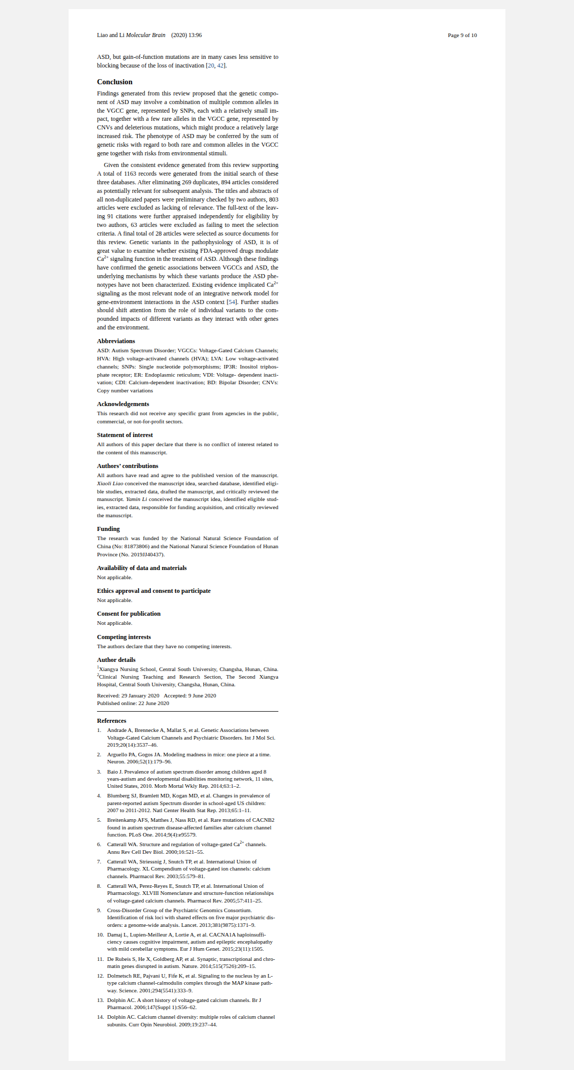Liao and Li Molecular Brain (2020) 13:96
Page 9 of 10
ASD, but gain-of-function mutations are in many cases less sensitive to blocking because of the loss of inactivation [20, 42].
Conclusion
Findings generated from this review proposed that the genetic component of ASD may involve a combination of multiple common alleles in the VGCC gene, represented by SNPs, each with a relatively small impact, together with a few rare alleles in the VGCC gene, represented by CNVs and deleterious mutations, which might produce a relatively large increased risk. The phenotype of ASD may be conferred by the sum of genetic risks with regard to both rare and common alleles in the VGCC gene together with risks from environmental stimuli.
Given the consistent evidence generated from this review supporting A total of 1163 records were generated from the initial search of these three databases. After eliminating 269 duplicates, 894 articles considered as potentially relevant for subsequent analysis. The titles and abstracts of all non-duplicated papers were preliminary checked by two authors, 803 articles were excluded as lacking of relevance. The full-text of the leaving 91 citations were further appraised independently for eligibility by two authors, 63 articles were excluded as failing to meet the selection criteria. A final total of 28 articles were selected as source documents for this review. Genetic variants in the pathophysiology of ASD, it is of great value to examine whether existing FDA-approved drugs modulate Ca2+ signaling function in the treatment of ASD. Although these findings have confirmed the genetic associations between VGCCs and ASD, the underlying mechanisms by which these variants produce the ASD phenotypes have not been characterized. Existing evidence implicated Ca2+ signaling as the most relevant node of an integrative network model for gene-environment interactions in the ASD context [54]. Further studies should shift attention from the role of individual variants to the compounded impacts of different variants as they interact with other genes and the environment.
Abbreviations
ASD: Autism Spectrum Disorder; VGCCs: Voltage-Gated Calcium Channels; HVA: High voltage-activated channels (HVA); LVA: Low voltage-activated channels; SNPs: Single nucleotide polymorphisms; IP3R: Inositol triphosphate receptor; ER: Endoplasmic reticulum; VDI: Voltage- dependent inactivation; CDI: Calcium-dependent inactivation; BD: Bipolar Disorder; CNVs: Copy number variations
Acknowledgements
This research did not receive any specific grant from agencies in the public, commercial, or not-for-profit sectors.
Statement of interest
All authors of this paper declare that there is no conflict of interest related to the content of this manuscript.
Authors’ contributions
All authors have read and agree to the published version of the manuscript. Xiaoli Liao conceived the manuscript idea, searched database, identified eligible studies, extracted data, drafted the manuscript, and critically reviewed the manuscript. Yamin Li conceived the manuscript idea, identified eligible studies, extracted data, responsible for funding acquisition, and critically reviewed the manuscript.
Funding
The research was funded by the National Natural Science Foundation of China (No: 81873806) and the National Natural Science Foundation of Hunan Province (No. 2019JJ40437).
Availability of data and materials
Not applicable.
Ethics approval and consent to participate
Not applicable.
Consent for publication
Not applicable.
Competing interests
The authors declare that they have no competing interests.
Author details
1Xiangya Nursing School, Central South University, Changsha, Hunan, China. 2Clinical Nursing Teaching and Research Section, The Second Xiangya Hospital, Central South University, Changsha, Hunan, China.
Received: 29 January 2020 Accepted: 9 June 2020
Published online: 22 June 2020
References
Andrade A, Brennecke A, Mallat S, et al. Genetic Associations between Voltage-Gated Calcium Channels and Psychiatric Disorders. Int J Mol Sci. 2019;20(14):3537–46.
Arguello PA, Gogos JA. Modeling madness in mice: one piece at a time. Neuron. 2006;52(1):179–96.
Baio J. Prevalence of autism spectrum disorder among children aged 8 years-autism and developmental disabilities monitoring network, 11 sites, United States, 2010. Morb Mortal Wkly Rep. 2014;63:1–2.
Blumberg SJ, Bramlett MD, Kogan MD, et al. Changes in prevalence of parent-reported autism Spectrum disorder in school-aged US children: 2007 to 2011-2012. Natl Center Health Stat Rep. 2013;65:1–11.
Breitenkamp AFS, Matthes J, Nass RD, et al. Rare mutations of CACNB2 found in autism spectrum disease-affected families alter calcium channel function. PLoS One. 2014;9(4):e95579.
Catterall WA. Structure and regulation of voltage-gated Ca2+ channels. Annu Rev Cell Dev Biol. 2000;16:521–55.
Catterall WA, Striessnig J, Snutch TP, et al. International Union of Pharmacology. XL Compendium of voltage-gated ion channels: calcium channels. Pharmacol Rev. 2003;55:579–81.
Catterall WA, Perez-Reyes E, Snutch TP, et al. International Union of Pharmacology. XLVIII Nomenclature and structure-function relationships of voltage-gated calcium channels. Pharmacol Rev. 2005;57:411–25.
Cross-Disorder Group of the Psychiatric Genomics Consortium. Identification of risk loci with shared effects on five major psychiatric disorders: a genome-wide analysis. Lancet. 2013;381(9875):1371–9.
Damaj L, Lupien-Meilleur A, Lortie A, et al. CACNA1A haploinsufficiency causes cognitive impairment, autism and epileptic encephalopathy with mild cerebellar symptoms. Eur J Hum Genet. 2015;23(11):1505.
De Rubeis S, He X, Goldberg AP, et al. Synaptic, transcriptional and chromatin genes disrupted in autism. Nature. 2014;515(7526):209–15.
Dolmetsch RE, Pajvani U, Fife K, et al. Signaling to the nucleus by an L-type calcium channel-calmodulin complex through the MAP kinase pathway. Science. 2001;294(5541):333–9.
Dolphin AC. A short history of voltage-gated calcium channels. Br J Pharmacol. 2006;147(Suppl 1):S56–62.
Dolphin AC. Calcium channel diversity: multiple roles of calcium channel subunits. Curr Opin Neurobiol. 2009;19:237–44.